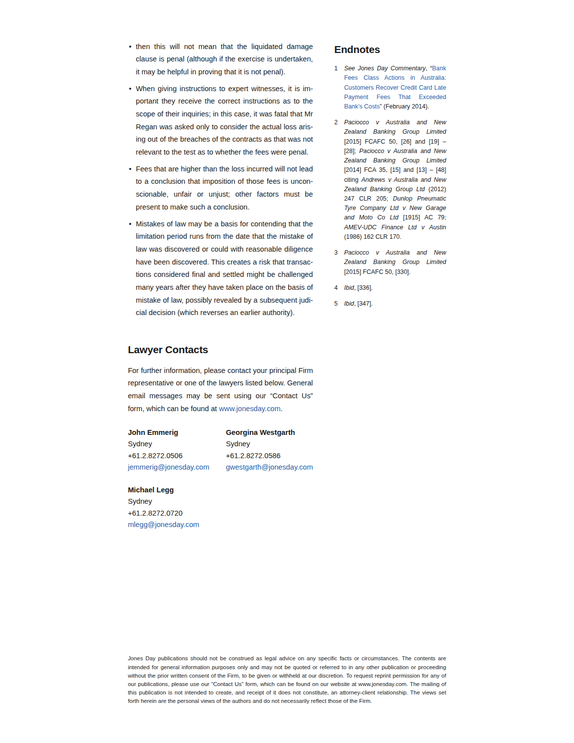then this will not mean that the liquidated damage clause is penal (although if the exercise is undertaken, it may be helpful in proving that it is not penal).
When giving instructions to expert witnesses, it is important they receive the correct instructions as to the scope of their inquiries; in this case, it was fatal that Mr Regan was asked only to consider the actual loss arising out of the breaches of the contracts as that was not relevant to the test as to whether the fees were penal.
Fees that are higher than the loss incurred will not lead to a conclusion that imposition of those fees is unconscionable, unfair or unjust; other factors must be present to make such a conclusion.
Mistakes of law may be a basis for contending that the limitation period runs from the date that the mistake of law was discovered or could with reasonable diligence have been discovered. This creates a risk that transactions considered final and settled might be challenged many years after they have taken place on the basis of mistake of law, possibly revealed by a subsequent judicial decision (which reverses an earlier authority).
Lawyer Contacts
For further information, please contact your principal Firm representative or one of the lawyers listed below. General email messages may be sent using our “Contact Us” form, which can be found at www.jonesday.com.
John Emmerig
Sydney
+61.2.8272.0506
jemmerig@jonesday.com
Georgina Westgarth
Sydney
+61.2.8272.0586
gwestgarth@jonesday.com
Michael Legg
Sydney
+61.2.8272.0720
mlegg@jonesday.com
Endnotes
See Jones Day Commentary, “Bank Fees Class Actions in Australia: Customers Recover Credit Card Late Payment Fees That Exceeded Bank’s Costs” (February 2014).
Paciocco v Australia and New Zealand Banking Group Limited [2015] FCAFC 50, [26] and [19] – [28]; Paciocco v Australia and New Zealand Banking Group Limited [2014] FCA 35, [15] and [13] – [48] citing Andrews v Australia and New Zealand Banking Group Ltd (2012) 247 CLR 205; Dunlop Pneumatic Tyre Company Ltd v New Garage and Moto Co Ltd [1915] AC 79; AMEV-UDC Finance Ltd v Austin (1986) 162 CLR 170.
Paciocco v Australia and New Zealand Banking Group Limited [2015] FCAFC 50, [330].
Ibid, [336].
Ibid, [347].
Jones Day publications should not be construed as legal advice on any specific facts or circumstances. The contents are intended for general information purposes only and may not be quoted or referred to in any other publication or proceeding without the prior written consent of the Firm, to be given or withheld at our discretion. To request reprint permission for any of our publications, please use our “Contact Us” form, which can be found on our website at www.jonesday.com. The mailing of this publication is not intended to create, and receipt of it does not constitute, an attorney-client relationship. The views set forth herein are the personal views of the authors and do not necessarily reflect those of the Firm.